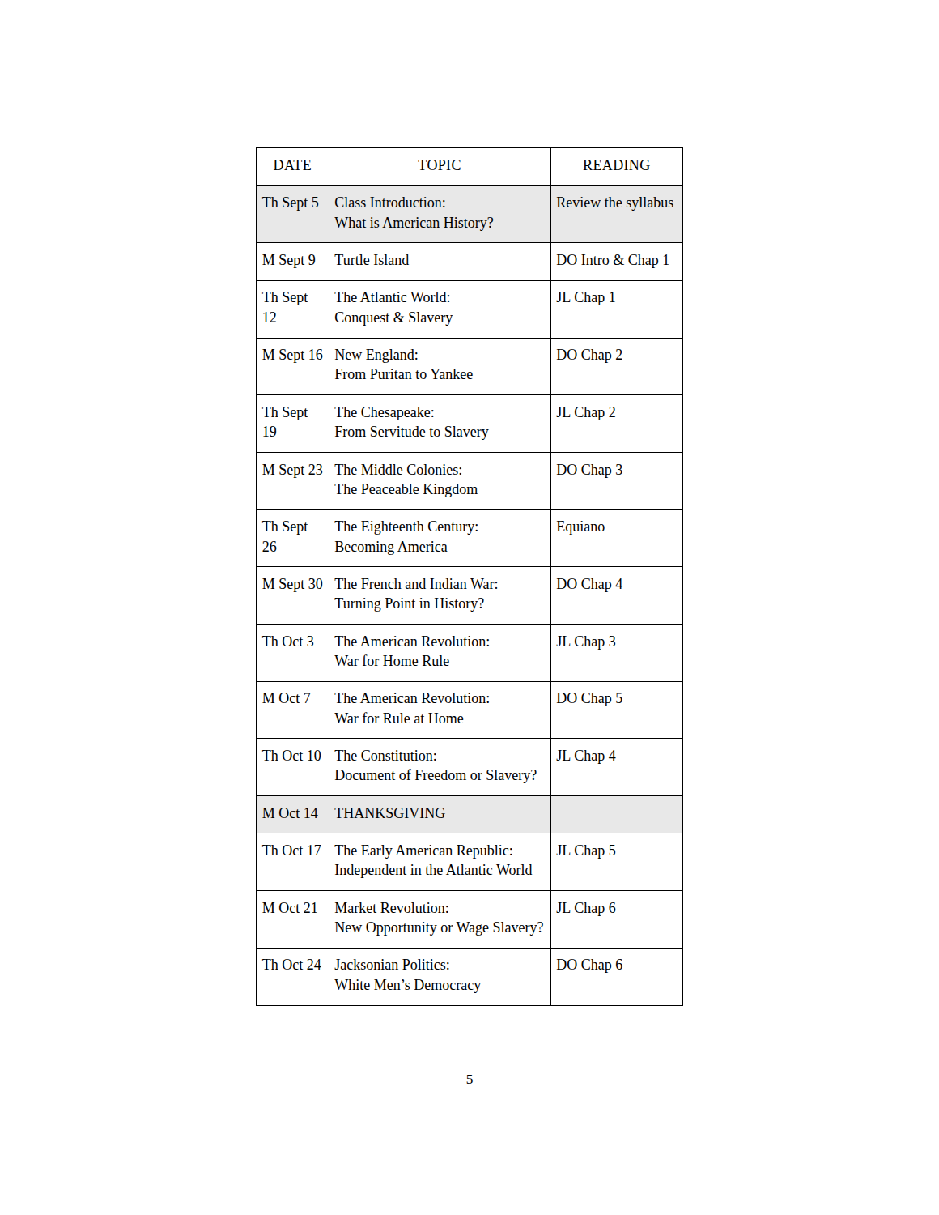| DATE | TOPIC | READING |
| --- | --- | --- |
| Th Sept 5 | Class Introduction: What is American History? | Review the syllabus |
| M Sept 9 | Turtle Island | DO Intro & Chap 1 |
| Th Sept 12 | The Atlantic World: Conquest & Slavery | JL Chap 1 |
| M Sept 16 | New England: From Puritan to Yankee | DO Chap 2 |
| Th Sept 19 | The Chesapeake: From Servitude to Slavery | JL Chap 2 |
| M Sept 23 | The Middle Colonies: The Peaceable Kingdom | DO Chap 3 |
| Th Sept 26 | The Eighteenth Century: Becoming America | Equiano |
| M Sept 30 | The French and Indian War: Turning Point in History? | DO Chap 4 |
| Th Oct 3 | The American Revolution: War for Home Rule | JL Chap 3 |
| M Oct 7 | The American Revolution: War for Rule at Home | DO Chap 5 |
| Th Oct 10 | The Constitution: Document of Freedom or Slavery? | JL Chap 4 |
| M Oct 14 | THANKSGIVING | |
| Th Oct 17 | The Early American Republic: Independent in the Atlantic World | JL Chap 5 |
| M Oct 21 | Market Revolution: New Opportunity or Wage Slavery? | JL Chap 6 |
| Th Oct 24 | Jacksonian Politics: White Men’s Democracy | DO Chap 6 |
5